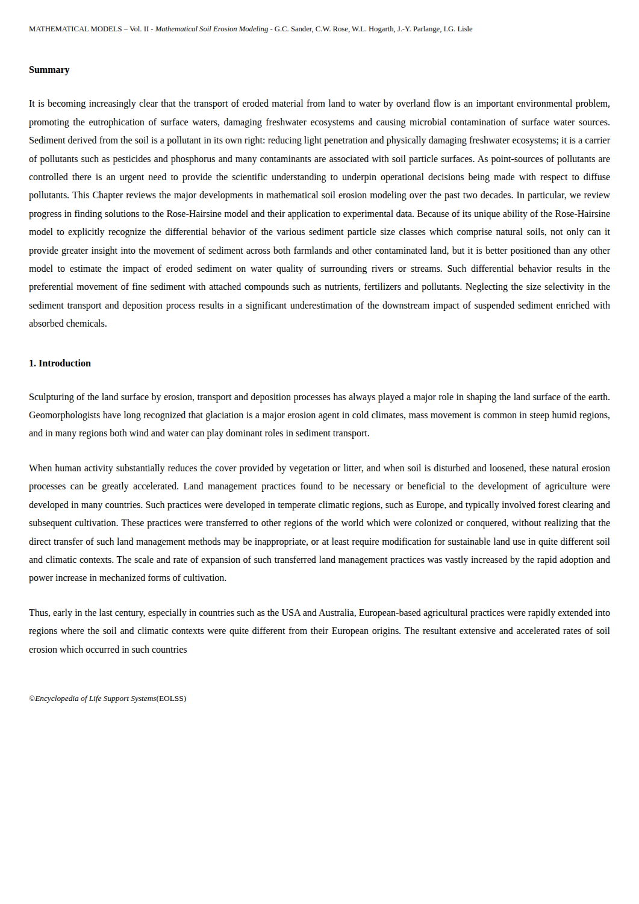MATHEMATICAL MODELS – Vol. II - Mathematical Soil Erosion Modeling - G.C. Sander, C.W. Rose, W.L. Hogarth, J.-Y. Parlange, I.G. Lisle
Summary
It is becoming increasingly clear that the transport of eroded material from land to water by overland flow is an important environmental problem, promoting the eutrophication of surface waters, damaging freshwater ecosystems and causing microbial contamination of surface water sources. Sediment derived from the soil is a pollutant in its own right: reducing light penetration and physically damaging freshwater ecosystems; it is a carrier of pollutants such as pesticides and phosphorus and many contaminants are associated with soil particle surfaces. As point-sources of pollutants are controlled there is an urgent need to provide the scientific understanding to underpin operational decisions being made with respect to diffuse pollutants. This Chapter reviews the major developments in mathematical soil erosion modeling over the past two decades. In particular, we review progress in finding solutions to the Rose-Hairsine model and their application to experimental data. Because of its unique ability of the Rose-Hairsine model to explicitly recognize the differential behavior of the various sediment particle size classes which comprise natural soils, not only can it provide greater insight into the movement of sediment across both farmlands and other contaminated land, but it is better positioned than any other model to estimate the impact of eroded sediment on water quality of surrounding rivers or streams. Such differential behavior results in the preferential movement of fine sediment with attached compounds such as nutrients, fertilizers and pollutants. Neglecting the size selectivity in the sediment transport and deposition process results in a significant underestimation of the downstream impact of suspended sediment enriched with absorbed chemicals.
1. Introduction
Sculpturing of the land surface by erosion, transport and deposition processes has always played a major role in shaping the land surface of the earth. Geomorphologists have long recognized that glaciation is a major erosion agent in cold climates, mass movement is common in steep humid regions, and in many regions both wind and water can play dominant roles in sediment transport.
When human activity substantially reduces the cover provided by vegetation or litter, and when soil is disturbed and loosened, these natural erosion processes can be greatly accelerated. Land management practices found to be necessary or beneficial to the development of agriculture were developed in many countries. Such practices were developed in temperate climatic regions, such as Europe, and typically involved forest clearing and subsequent cultivation. These practices were transferred to other regions of the world which were colonized or conquered, without realizing that the direct transfer of such land management methods may be inappropriate, or at least require modification for sustainable land use in quite different soil and climatic contexts. The scale and rate of expansion of such transferred land management practices was vastly increased by the rapid adoption and power increase in mechanized forms of cultivation.
Thus, early in the last century, especially in countries such as the USA and Australia, European-based agricultural practices were rapidly extended into regions where the soil and climatic contexts were quite different from their European origins. The resultant extensive and accelerated rates of soil erosion which occurred in such countries
©Encyclopedia of Life Support Systems(EOLSS)